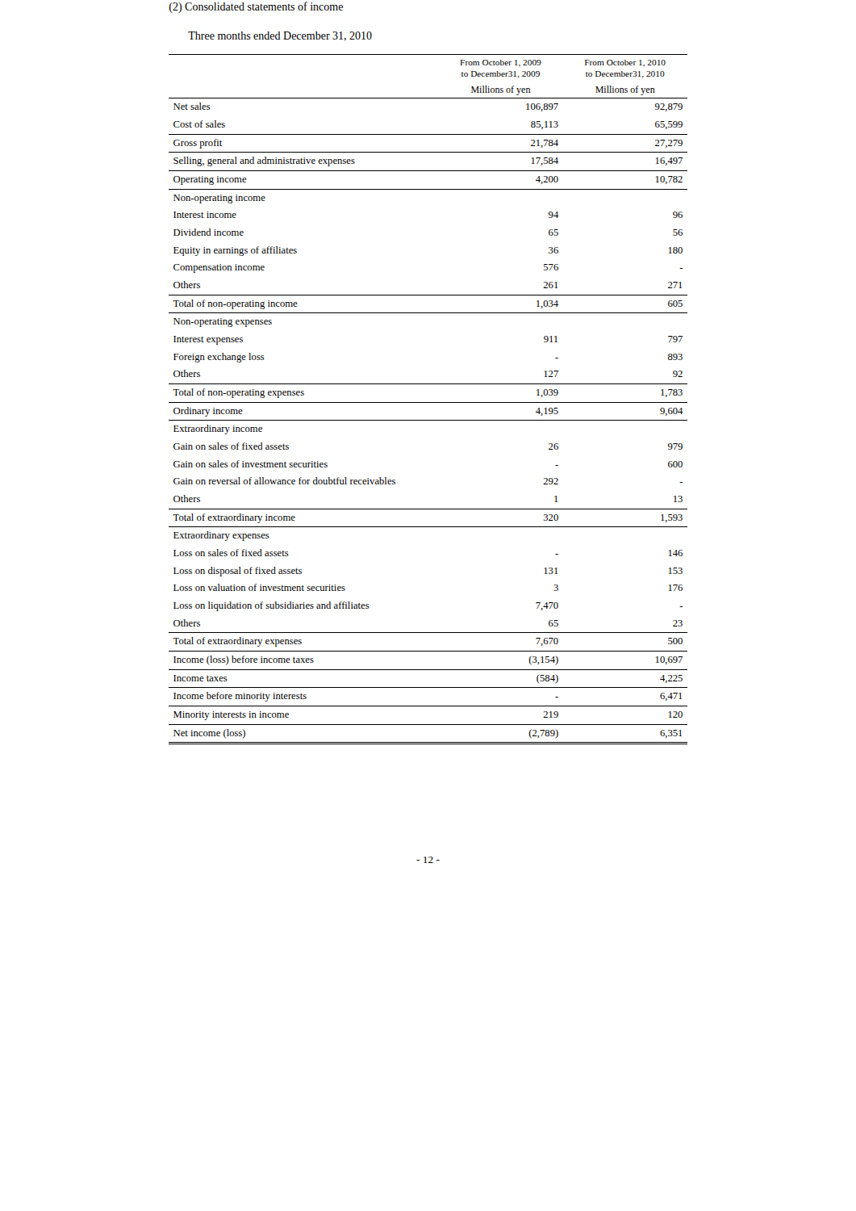(2) Consolidated statements of income
Three months ended December 31, 2010
| | From October 1, 2009 to December31, 2009 | From October 1, 2010 to December31, 2010 |
| --- | --- | --- |
| | Millions of yen | Millions of yen |
| Net sales | 106,897 | 92,879 |
| Cost of sales | 85,113 | 65,599 |
| Gross profit | 21,784 | 27,279 |
| Selling, general and administrative expenses | 17,584 | 16,497 |
| Operating income | 4,200 | 10,782 |
| Non-operating income | | |
| Interest income | 94 | 96 |
| Dividend income | 65 | 56 |
| Equity in earnings of affiliates | 36 | 180 |
| Compensation income | 576 | - |
| Others | 261 | 271 |
| Total of non-operating income | 1,034 | 605 |
| Non-operating expenses | | |
| Interest expenses | 911 | 797 |
| Foreign exchange loss | - | 893 |
| Others | 127 | 92 |
| Total of non-operating expenses | 1,039 | 1,783 |
| Ordinary income | 4,195 | 9,604 |
| Extraordinary income | | |
| Gain on sales of fixed assets | 26 | 979 |
| Gain on sales of investment securities | - | 600 |
| Gain on reversal of allowance for doubtful receivables | 292 | - |
| Others | 1 | 13 |
| Total of extraordinary income | 320 | 1,593 |
| Extraordinary expenses | | |
| Loss on sales of fixed assets | - | 146 |
| Loss on disposal of fixed assets | 131 | 153 |
| Loss on valuation of investment securities | 3 | 176 |
| Loss on liquidation of subsidiaries and affiliates | 7,470 | - |
| Others | 65 | 23 |
| Total of extraordinary expenses | 7,670 | 500 |
| Income (loss) before income taxes | (3,154) | 10,697 |
| Income taxes | (584) | 4,225 |
| Income before minority interests | - | 6,471 |
| Minority interests in income | 219 | 120 |
| Net income (loss) | (2,789) | 6,351 |
- 12 -